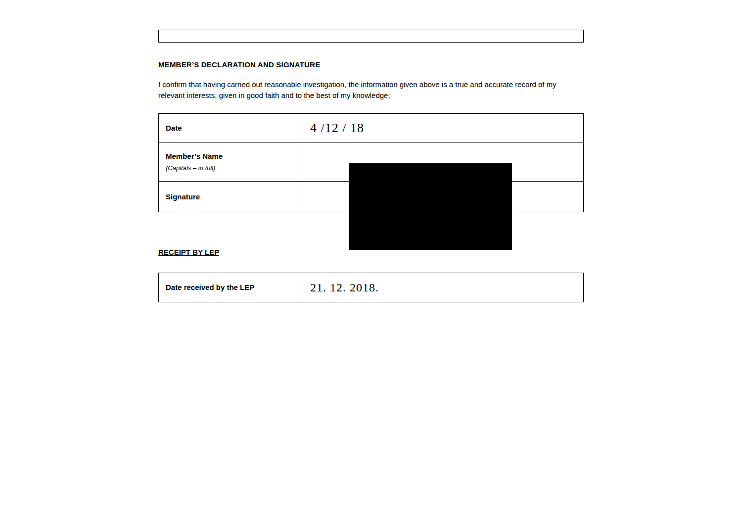Member’s Declaration and Signature
I confirm that having carried out reasonable investigation, the information given above is a true and accurate record of my relevant interests, given in good faith and to the best of my knowledge;
| Date | 4 /12 / 18 |
| Member’s Name (Capitals – in full) | |
| Signature | |
Receipt by LEP
| Date received by the LEP | 21. 12. 2018. |